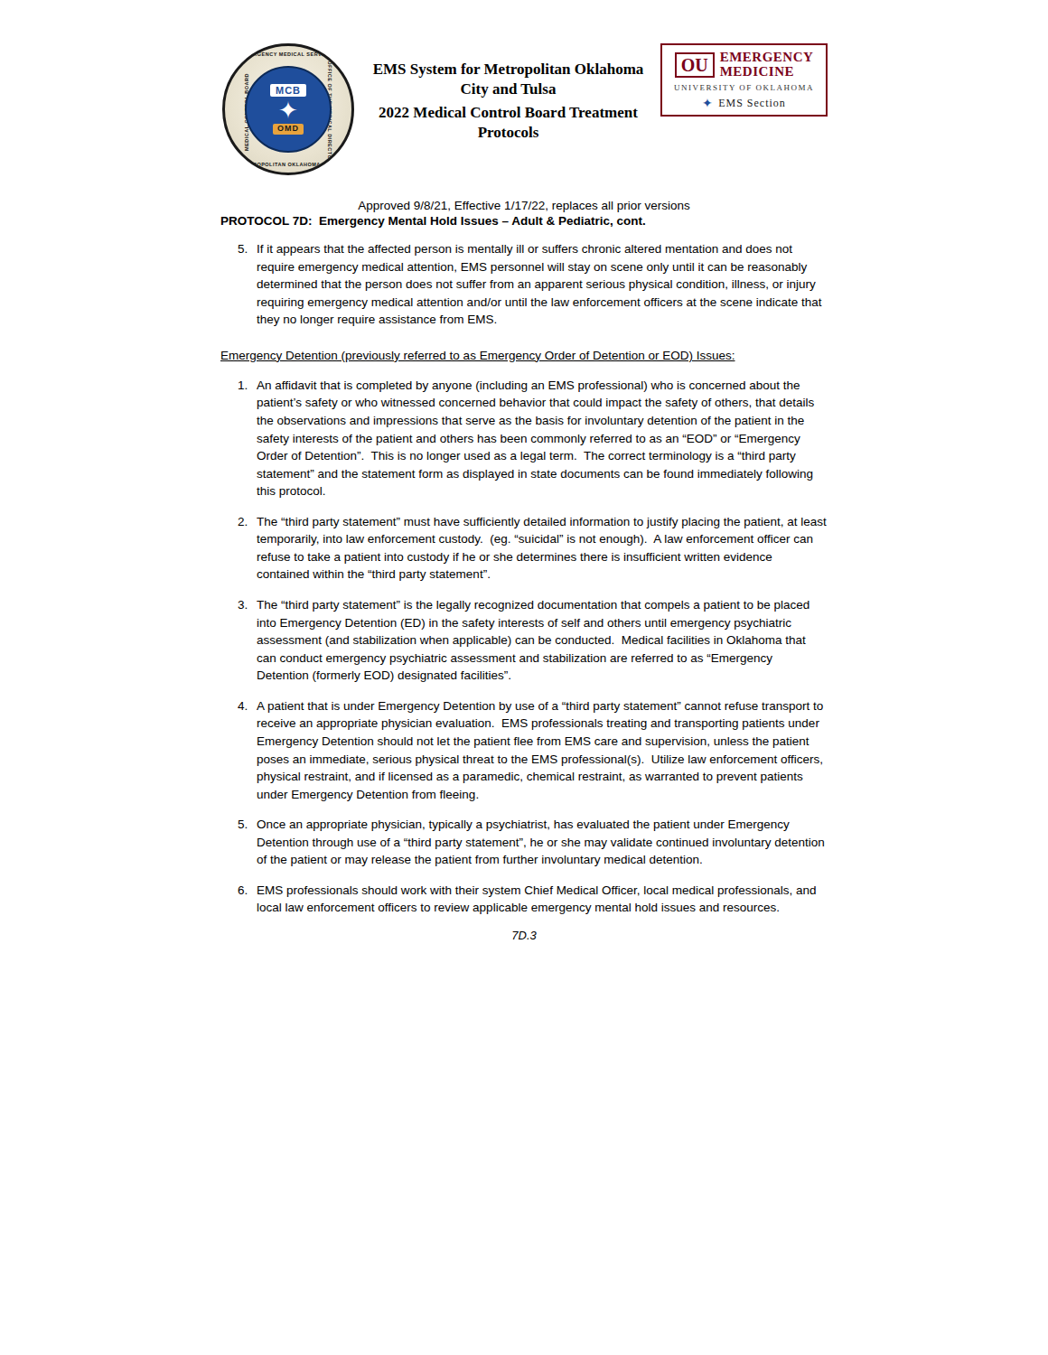Emergency Medical Services
Metropolitan Oklahoma City
Medical Control Board
Office of the Medical Director
MCB ✦ OMD
EMS System for Metropolitan Oklahoma City and Tulsa
2022 Medical Control Board Treatment Protocols
OU EMERGENCY
MEDICINE
University of Oklahoma
✦ EMS Section
Approved 9/8/21, Effective 1/17/22, replaces all prior versions
PROTOCOL 7D: Emergency Mental Hold Issues – Adult & Pediatric, cont.
If it appears that the affected person is mentally ill or suffers chronic altered mentation and does not require emergency medical attention, EMS personnel will stay on scene only until it can be reasonably determined that the person does not suffer from an apparent serious physical condition, illness, or injury requiring emergency medical attention and/or until the law enforcement officers at the scene indicate that they no longer require assistance from EMS.
Emergency Detention (previously referred to as Emergency Order of Detention or EOD) Issues:
An affidavit that is completed by anyone (including an EMS professional) who is concerned about the patient’s safety or who witnessed concerned behavior that could impact the safety of others, that details the observations and impressions that serve as the basis for involuntary detention of the patient in the safety interests of the patient and others has been commonly referred to as an “EOD” or “Emergency Order of Detention”. This is no longer used as a legal term. The correct terminology is a “third party statement” and the statement form as displayed in state documents can be found immediately following this protocol.
The “third party statement” must have sufficiently detailed information to justify placing the patient, at least temporarily, into law enforcement custody. (eg. “suicidal” is not enough). A law enforcement officer can refuse to take a patient into custody if he or she determines there is insufficient written evidence contained within the “third party statement”.
The “third party statement” is the legally recognized documentation that compels a patient to be placed into Emergency Detention (ED) in the safety interests of self and others until emergency psychiatric assessment (and stabilization when applicable) can be conducted. Medical facilities in Oklahoma that can conduct emergency psychiatric assessment and stabilization are referred to as “Emergency Detention (formerly EOD) designated facilities”.
A patient that is under Emergency Detention by use of a “third party statement” cannot refuse transport to receive an appropriate physician evaluation. EMS professionals treating and transporting patients under Emergency Detention should not let the patient flee from EMS care and supervision, unless the patient poses an immediate, serious physical threat to the EMS professional(s). Utilize law enforcement officers, physical restraint, and if licensed as a paramedic, chemical restraint, as warranted to prevent patients under Emergency Detention from fleeing.
Once an appropriate physician, typically a psychiatrist, has evaluated the patient under Emergency Detention through use of a “third party statement”, he or she may validate continued involuntary detention of the patient or may release the patient from further involuntary medical detention.
EMS professionals should work with their system Chief Medical Officer, local medical professionals, and local law enforcement officers to review applicable emergency mental hold issues and resources.
7D.3